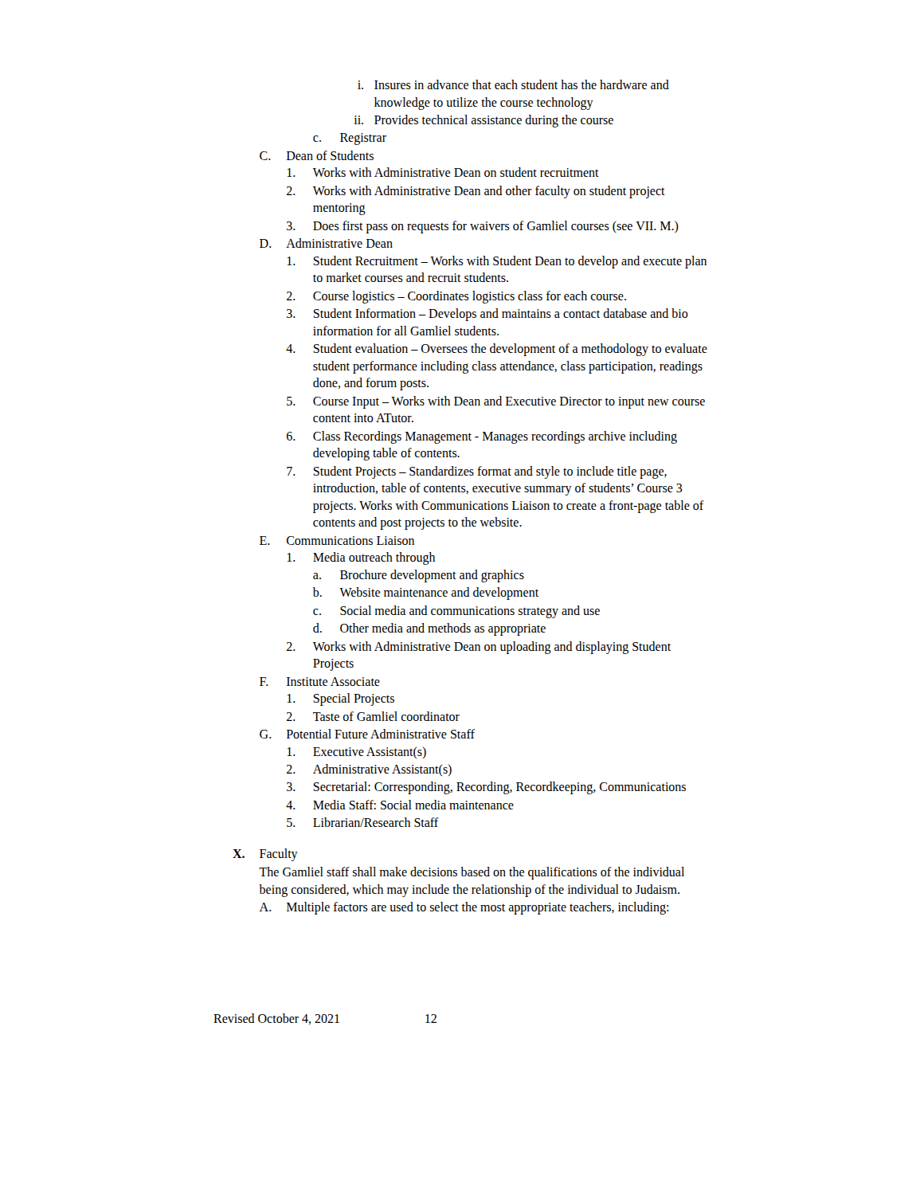i. Insures in advance that each student has the hardware and knowledge to utilize the course technology
ii. Provides technical assistance during the course
c. Registrar
C. Dean of Students
1. Works with Administrative Dean on student recruitment
2. Works with Administrative Dean and other faculty on student project mentoring
3. Does first pass on requests for waivers of Gamliel courses (see VII. M.)
D. Administrative Dean
1. Student Recruitment – Works with Student Dean to develop and execute plan to market courses and recruit students.
2. Course logistics – Coordinates logistics class for each course.
3. Student Information – Develops and maintains a contact database and bio information for all Gamliel students.
4. Student evaluation – Oversees the development of a methodology to evaluate student performance including class attendance, class participation, readings done, and forum posts.
5. Course Input – Works with Dean and Executive Director to input new course content into ATutor.
6. Class Recordings Management - Manages recordings archive including developing table of contents.
7. Student Projects – Standardizes format and style to include title page, introduction, table of contents, executive summary of students’ Course 3 projects. Works with Communications Liaison to create a front-page table of contents and post projects to the website.
E. Communications Liaison
1. Media outreach through
a. Brochure development and graphics
b. Website maintenance and development
c. Social media and communications strategy and use
d. Other media and methods as appropriate
2. Works with Administrative Dean on uploading and displaying Student Projects
F. Institute Associate
1. Special Projects
2. Taste of Gamliel coordinator
G. Potential Future Administrative Staff
1. Executive Assistant(s)
2. Administrative Assistant(s)
3. Secretarial: Corresponding, Recording, Recordkeeping, Communications
4. Media Staff: Social media maintenance
5. Librarian/Research Staff
X. Faculty
The Gamliel staff shall make decisions based on the qualifications of the individual being considered, which may include the relationship of the individual to Judaism.
A. Multiple factors are used to select the most appropriate teachers, including:
Revised October 4, 2021 12